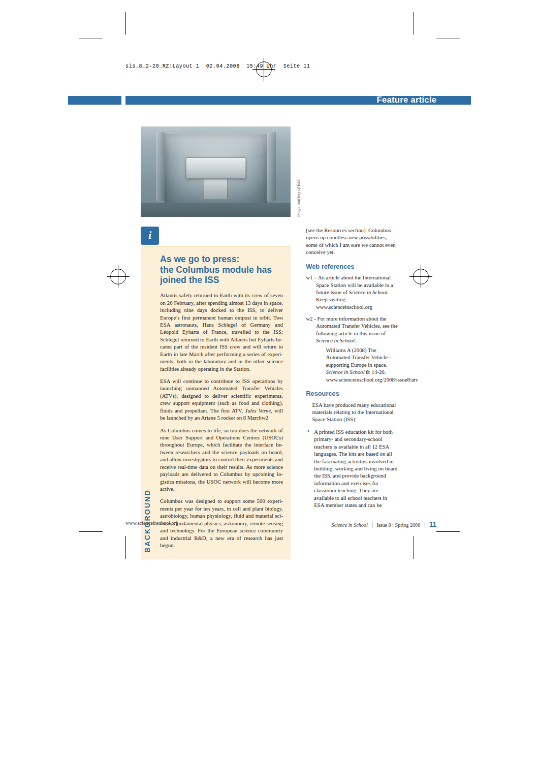sis_8_2-20_RZ:Layout 1 02.04.2008 15:49 Uhr Seite 11
Feature article
Image courtesy of ESA
i
BACKGROUND
As we go to press:
the Columbus module has
joined the ISS
Atlantis safely returned to Earth with its crew of seven on 20 February, after spending almost 13 days in space, including nine days docked to the ISS, to deliver Europe’s first permanent human outpost in orbit. Two ESA astronauts, Hans Schlegel of Germany and Léopold Eyharts of France, travelled to the ISS; Schlegel returned to Earth with Atlantis but Eyharts became part of the resident ISS crew and will return to Earth in late March after performing a series of experiments, both in the laboratory and in the other science facilities already operating in the Station.
ESA will continue to contribute to ISS operations by launching unmanned Automated Transfer Vehicles (ATVs), designed to deliver scientific experiments, crew support equipment (such as food and clothing), fluids and propellant. The first ATV, Jules Verne, will be launched by an Ariane 5 rocket on 8 Marchw2
As Columbus comes to life, so too does the network of nine User Support and Operations Centres (USOCs) throughout Europe, which facilitate the interface between researchers and the science payloads on board, and allow investigators to control their experiments and receive real-time data on their results. As more science payloads are delivered to Columbus by upcoming logistics missions, the USOC network will become more active.
Columbus was designed to support some 500 experiments per year for ten years, in cell and plant biology, astrobiology, human physiology, fluid and material sciences, fundamental physics, astronomy, remote sensing and technology. For the European science community and industrial R&D, a new era of research has just begun.
[see the Resources section]. Columbus opens up countless new possibilities, some of which I am sure we cannot even conceive yet.
Web references
w1 – An article about the International Space Station will be available in a future issue of Science in School. Keep visiting www.scienceinschool.org
w2 - For more information about the Automated Transfer Vehicles, see the following article in this issue of Science in School: Williams A (2008) The Automated Transfer Vehicle – supporting Europe in space. Science in School 8: 14-20. www.scienceinschool.org/2008/issue8/atv
Resources
ESA have produced many educational materials relating to the International Space Station (ISS):
A printed ISS education kit for both primary- and secondary-school teachers is available in all 12 ESA languages. The kits are based on all the fascinating activities involved in building, working and living on board the ISS, and provide background information and exercises for classroom teaching. They are available to all school teachers in ESA member states and can be
www.scienceinschool.org
Science in School Issue 8 : Spring 2008 11